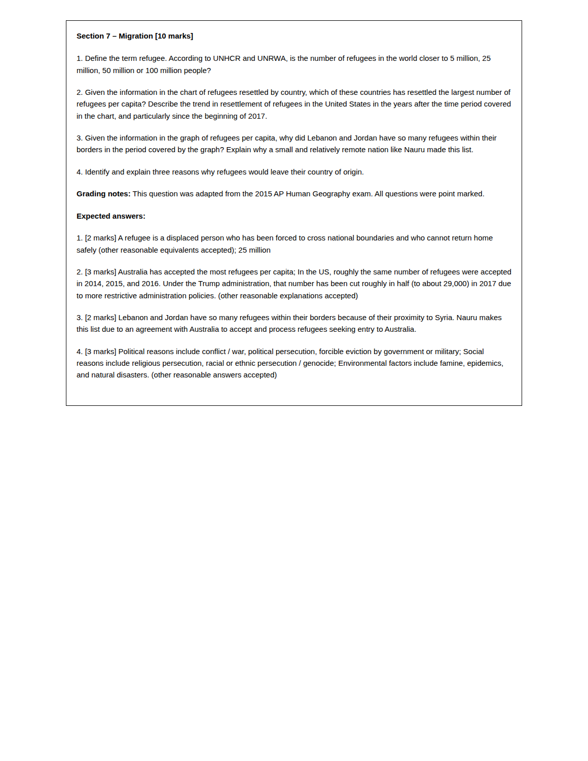Section 7 – Migration [10 marks]
1. Define the term refugee. According to UNHCR and UNRWA, is the number of refugees in the world closer to 5 million, 25 million, 50 million or 100 million people?
2. Given the information in the chart of refugees resettled by country, which of these countries has resettled the largest number of refugees per capita? Describe the trend in resettlement of refugees in the United States in the years after the time period covered in the chart, and particularly since the beginning of 2017.
3. Given the information in the graph of refugees per capita, why did Lebanon and Jordan have so many refugees within their borders in the period covered by the graph? Explain why a small and relatively remote nation like Nauru made this list.
4. Identify and explain three reasons why refugees would leave their country of origin.
Grading notes: This question was adapted from the 2015 AP Human Geography exam. All questions were point marked.
Expected answers:
1. [2 marks] A refugee is a displaced person who has been forced to cross national boundaries and who cannot return home safely (other reasonable equivalents accepted); 25 million
2. [3 marks] Australia has accepted the most refugees per capita; In the US, roughly the same number of refugees were accepted in 2014, 2015, and 2016. Under the Trump administration, that number has been cut roughly in half (to about 29,000) in 2017 due to more restrictive administration policies. (other reasonable explanations accepted)
3. [2 marks] Lebanon and Jordan have so many refugees within their borders because of their proximity to Syria. Nauru makes this list due to an agreement with Australia to accept and process refugees seeking entry to Australia.
4. [3 marks] Political reasons include conflict / war, political persecution, forcible eviction by government or military; Social reasons include religious persecution, racial or ethnic persecution / genocide; Environmental factors include famine, epidemics, and natural disasters. (other reasonable answers accepted)